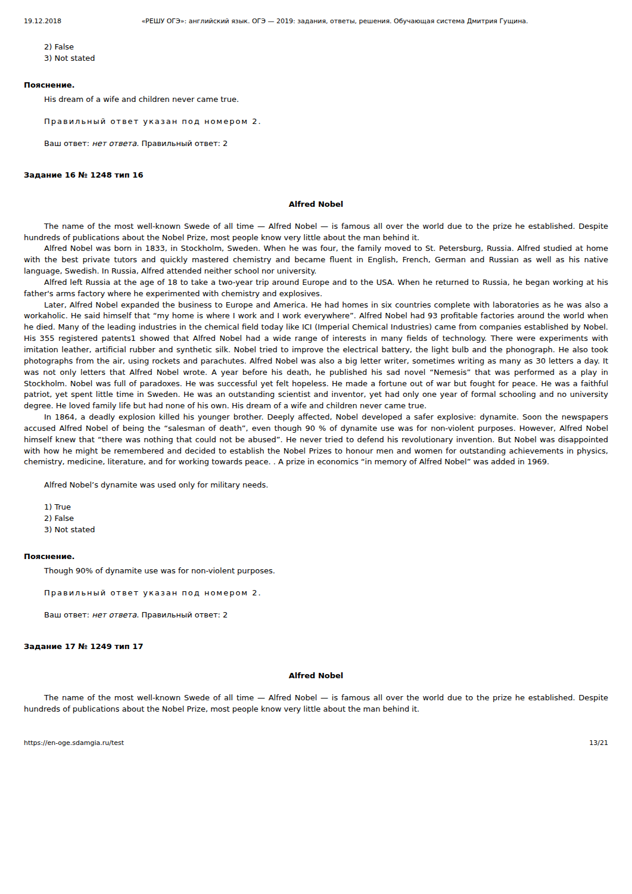19.12.2018 «РЕШУ ОГЭ»: английский язык. ОГЭ — 2019: задания, ответы, решения. Обучающая система Дмитрия Гущина.
2) False
3) Not stated
Пояснение.
His dream of a wife and children never came true.
Правильный ответ указан под номером 2.
Ваш ответ: нет ответа. Правильный ответ: 2
Задание 16 № 1248 тип 16
Alfred Nobel
The name of the most well-known Swede of all time — Alfred Nobel — is famous all over the world due to the prize he established. Despite hundreds of publications about the Nobel Prize, most people know very little about the man behind it.
Alfred Nobel was born in 1833, in Stockholm, Sweden. When he was four, the family moved to St. Petersburg, Russia. Alfred studied at home with the best private tutors and quickly mastered chemistry and became fluent in English, French, German and Russian as well as his native language, Swedish. In Russia, Alfred attended neither school nor university.
Alfred left Russia at the age of 18 to take a two-year trip around Europe and to the USA. When he returned to Russia, he began working at his father's arms factory where he experimented with chemistry and explosives.
Later, Alfred Nobel expanded the business to Europe and America. He had homes in six countries complete with laboratories as he was also a workaholic. He said himself that “my home is where I work and I work everywhere”. Alfred Nobel had 93 profitable factories around the world when he died. Many of the leading industries in the chemical field today like ICI (Imperial Chemical Industries) came from companies established by Nobel. His 355 registered patents1 showed that Alfred Nobel had a wide range of interests in many fields of technology. There were experiments with imitation leather, artificial rubber and synthetic silk. Nobel tried to improve the electrical battery, the light bulb and the phonograph. He also took photographs from the air, using rockets and parachutes. Alfred Nobel was also a big letter writer, sometimes writing as many as 30 letters a day. It was not only letters that Alfred Nobel wrote. A year before his death, he published his sad novel “Nemesis” that was performed as a play in Stockholm. Nobel was full of paradoxes. He was successful yet felt hopeless. He made a fortune out of war but fought for peace. He was a faithful patriot, yet spent little time in Sweden. He was an outstanding scientist and inventor, yet had only one year of formal schooling and no university degree. He loved family life but had none of his own. His dream of a wife and children never came true.
In 1864, a deadly explosion killed his younger brother. Deeply affected, Nobel developed a safer explosive: dynamite. Soon the newspapers accused Alfred Nobel of being the “salesman of death”, even though 90 % of dynamite use was for non-violent purposes. However, Alfred Nobel himself knew that “there was nothing that could not be abused”. He never tried to defend his revolutionary invention. But Nobel was disappointed with how he might be remembered and decided to establish the Nobel Prizes to honour men and women for outstanding achievements in physics, chemistry, medicine, literature, and for working towards peace. . A prize in economics “in memory of Alfred Nobel” was added in 1969.
Alfred Nobel’s dynamite was used only for military needs.
1) True
2) False
3) Not stated
Пояснение.
Though 90% of dynamite use was for non-violent purposes.
Правильный ответ указан под номером 2.
Ваш ответ: нет ответа. Правильный ответ: 2
Задание 17 № 1249 тип 17
Alfred Nobel
The name of the most well-known Swede of all time — Alfred Nobel — is famous all over the world due to the prize he established. Despite hundreds of publications about the Nobel Prize, most people know very little about the man behind it.
https://en-oge.sdamgia.ru/test 13/21